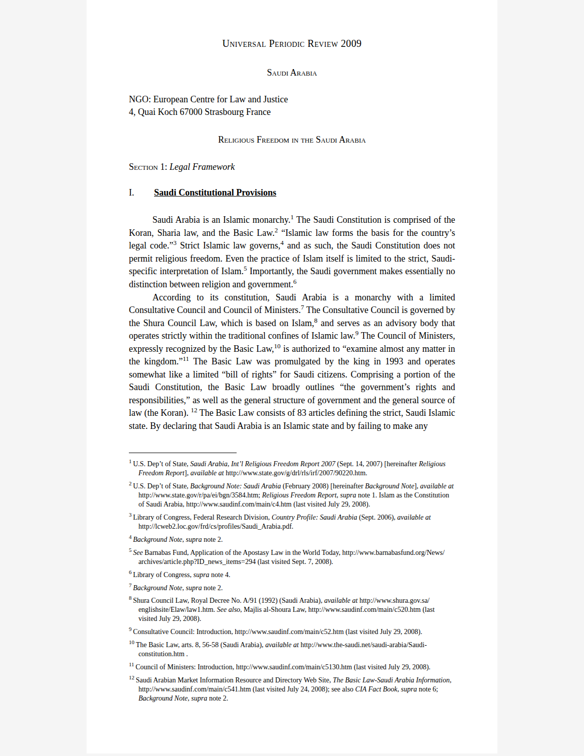Universal Periodic Review 2009
Saudi Arabia
NGO: European Centre for Law and Justice
4, Quai Koch 67000 Strasbourg France
Religious Freedom in the Saudi Arabia
Section 1: Legal Framework
I. Saudi Constitutional Provisions
Saudi Arabia is an Islamic monarchy.1 The Saudi Constitution is comprised of the Koran, Sharia law, and the Basic Law.2 “Islamic law forms the basis for the country’s legal code.”3 Strict Islamic law governs,4 and as such, the Saudi Constitution does not permit religious freedom. Even the practice of Islam itself is limited to the strict, Saudi-specific interpretation of Islam.5 Importantly, the Saudi government makes essentially no distinction between religion and government.6
According to its constitution, Saudi Arabia is a monarchy with a limited Consultative Council and Council of Ministers.7 The Consultative Council is governed by the Shura Council Law, which is based on Islam,8 and serves as an advisory body that operates strictly within the traditional confines of Islamic law.9 The Council of Ministers, expressly recognized by the Basic Law,10 is authorized to “examine almost any matter in the kingdom.”11 The Basic Law was promulgated by the king in 1993 and operates somewhat like a limited “bill of rights” for Saudi citizens. Comprising a portion of the Saudi Constitution, the Basic Law broadly outlines “the government’s rights and responsibilities,” as well as the general structure of government and the general source of law (the Koran). 12 The Basic Law consists of 83 articles defining the strict, Saudi Islamic state. By declaring that Saudi Arabia is an Islamic state and by failing to make any
U.S. Dep’t of State, Saudi Arabia, Int’l Religious Freedom Report 2007 (Sept. 14, 2007) [hereinafter Religious Freedom Report], available at http://www.state.gov/g/drl/rls/irf/2007/90220.htm.
U.S. Dep’t of State, Background Note: Saudi Arabia (February 2008) [hereinafter Background Note], available at http://www.state.gov/r/pa/ei/bgn/3584.htm; Religious Freedom Report, supra note 1. Islam as the Constitution of Saudi Arabia, http://www.saudinf.com/main/c4.htm (last visited July 29, 2008).
Library of Congress, Federal Research Division, Country Profile: Saudi Arabia (Sept. 2006), available at http://lcweb2.loc.gov/frd/cs/profiles/Saudi_Arabia.pdf.
Background Note, supra note 2.
See Barnabas Fund, Application of the Apostasy Law in the World Today, http://www.barnabasfund.org/News/ archives/article.php?ID_news_items=294 (last visited Sept. 7, 2008).
Library of Congress, supra note 4.
Background Note, supra note 2.
Shura Council Law, Royal Decree No. A/91 (1992) (Saudi Arabia), available at http://www.shura.gov.sa/ englishsite/Elaw/law1.htm. See also, Majlis al-Shoura Law, http://www.saudinf.com/main/c520.htm (last visited July 29, 2008).
Consultative Council: Introduction, http://www.saudinf.com/main/c52.htm (last visited July 29, 2008).
The Basic Law, arts. 8, 56-58 (Saudi Arabia), available at http://www.the-saudi.net/saudi-arabia/Saudi-constitution.htm .
Council of Ministers: Introduction, http://www.saudinf.com/main/c5130.htm (last visited July 29, 2008).
Saudi Arabian Market Information Resource and Directory Web Site, The Basic Law-Saudi Arabia Information, http://www.saudinf.com/main/c541.htm (last visited July 24, 2008); see also CIA Fact Book, supra note 6; Background Note, supra note 2.